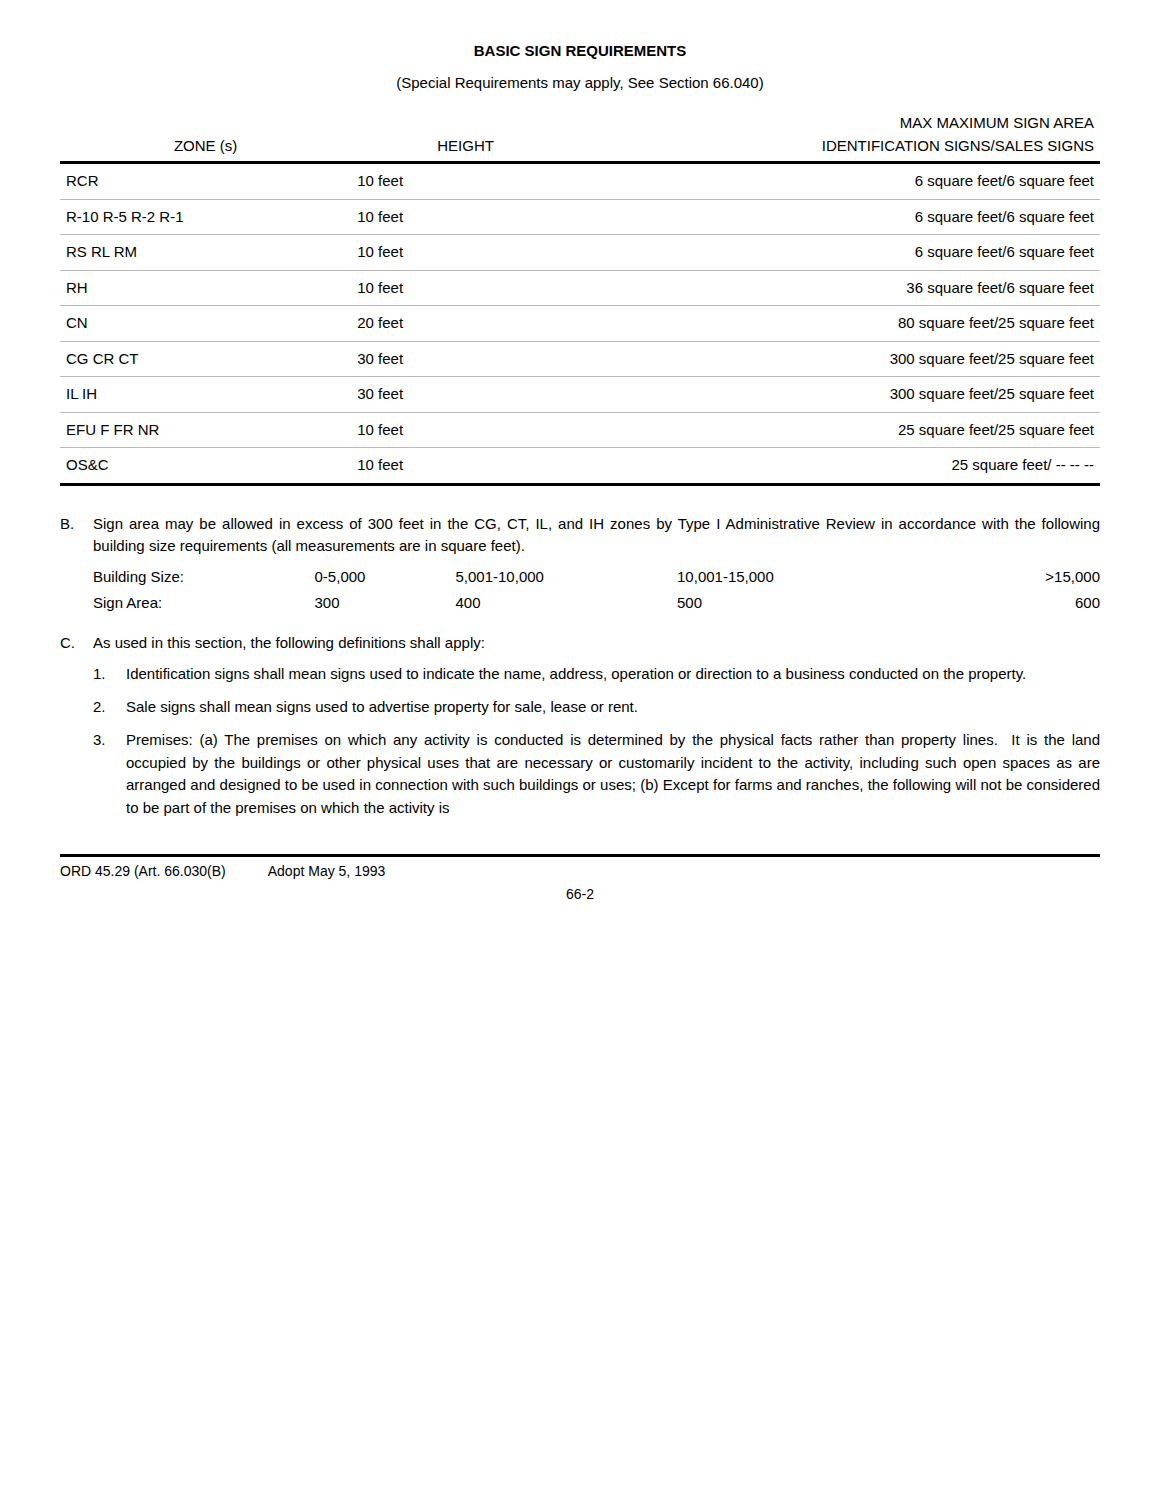BASIC SIGN REQUIREMENTS
(Special Requirements may apply, See Section 66.040)
| | | MAX MAXIMUM SIGN AREA |
| --- | --- | --- |
| ZONE (s) | HEIGHT | IDENTIFICATION SIGNS/SALES SIGNS |
| RCR | 10 feet | 6 square feet/6 square feet |
| R-10 R-5 R-2 R-1 | 10 feet | 6 square feet/6 square feet |
| RS RL RM | 10 feet | 6 square feet/6 square feet |
| RH | 10 feet | 36 square feet/6 square feet |
| CN | 20 feet | 80 square feet/25 square feet |
| CG CR CT | 30 feet | 300 square feet/25 square feet |
| IL IH | 30 feet | 300 square feet/25 square feet |
| EFU F FR NR | 10 feet | 25 square feet/25 square feet |
| OS&C | 10 feet | 25 square feet/ -- -- -- |
B. Sign area may be allowed in excess of 300 feet in the CG, CT, IL, and IH zones by Type I Administrative Review in accordance with the following building size requirements (all measurements are in square feet).
| Building Size: | 0-5,000 | 5,001-10,000 | 10,001-15,000 | >15,000 |
| Sign Area: | 300 | 400 | 500 | 600 |
C. As used in this section, the following definitions shall apply:
1. Identification signs shall mean signs used to indicate the name, address, operation or direction to a business conducted on the property.
2. Sale signs shall mean signs used to advertise property for sale, lease or rent.
3. Premises: (a) The premises on which any activity is conducted is determined by the physical facts rather than property lines. It is the land occupied by the buildings or other physical uses that are necessary or customarily incident to the activity, including such open spaces as are arranged and designed to be used in connection with such buildings or uses; (b) Except for farms and ranches, the following will not be considered to be part of the premises on which the activity is
ORD 45.29 (Art. 66.030(B) Adopt May 5, 1993
66-2